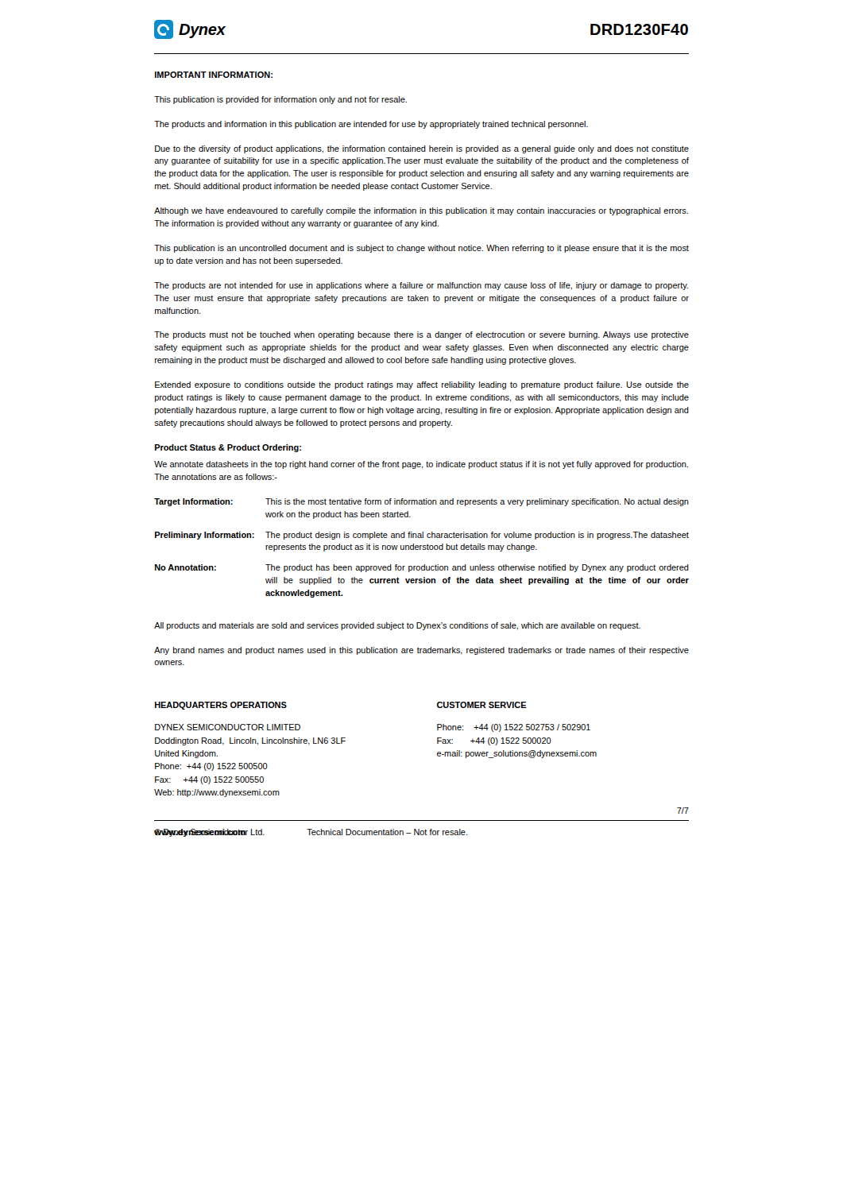Dynex
DRD1230F40
IMPORTANT INFORMATION:
This publication is provided for information only and not for resale.
The products and information in this publication are intended for use by appropriately trained technical personnel.
Due to the diversity of product applications, the information contained herein is provided as a general guide only and does not constitute any guarantee of suitability for use in a specific application.The user must evaluate the suitability of the product and the completeness of the product data for the application. The user is responsible for product selection and ensuring all safety and any warning requirements are met. Should additional product information be needed please contact Customer Service.
Although we have endeavoured to carefully compile the information in this publication it may contain inaccuracies or typographical errors. The information is provided without any warranty or guarantee of any kind.
This publication is an uncontrolled document and is subject to change without notice. When referring to it please ensure that it is the most up to date version and has not been superseded.
The products are not intended for use in applications where a failure or malfunction may cause loss of life, injury or damage to property. The user must ensure that appropriate safety precautions are taken to prevent or mitigate the consequences of a product failure or malfunction.
The products must not be touched when operating because there is a danger of electrocution or severe burning. Always use protective safety equipment such as appropriate shields for the product and wear safety glasses. Even when disconnected any electric charge remaining in the product must be discharged and allowed to cool before safe handling using protective gloves.
Extended exposure to conditions outside the product ratings may affect reliability leading to premature product failure. Use outside the product ratings is likely to cause permanent damage to the product. In extreme conditions, as with all semiconductors, this may include potentially hazardous rupture, a large current to flow or high voltage arcing, resulting in fire or explosion. Appropriate application design and safety precautions should always be followed to protect persons and property.
Product Status & Product Ordering:
We annotate datasheets in the top right hand corner of the front page, to indicate product status if it is not yet fully approved for production. The annotations are as follows:-
| Target Information: | This is the most tentative form of information and represents a very preliminary specification. No actual design work on the product has been started. |
| Preliminary Information: | The product design is complete and final characterisation for volume production is in progress.The datasheet represents the product as it is now understood but details may change. |
| No Annotation: | The product has been approved for production and unless otherwise notified by Dynex any product ordered will be supplied to the current version of the data sheet prevailing at the time of our order acknowledgement. |
All products and materials are sold and services provided subject to Dynex’s conditions of sale, which are available on request.
Any brand names and product names used in this publication are trademarks, registered trademarks or trade names of their respective owners.
Headquarters Operations
DYNEX SEMICONDUCTOR LIMITED
Doddington Road, Lincoln, Lincolnshire, LN6 3LF
United Kingdom.
Phone: +44 (0) 1522 500500
Fax: +44 (0) 1522 500550
Web: http://www.dynexsemi.com
Customer Service
Phone: +44 (0) 1522 502753 / 502901
Fax: +44 (0) 1522 500020
e-mail: power_solutions@dynexsemi.com
© Dynex Semiconductor Ltd.
Technical Documentation – Not for resale.
7/7
www.dynexsemi.com